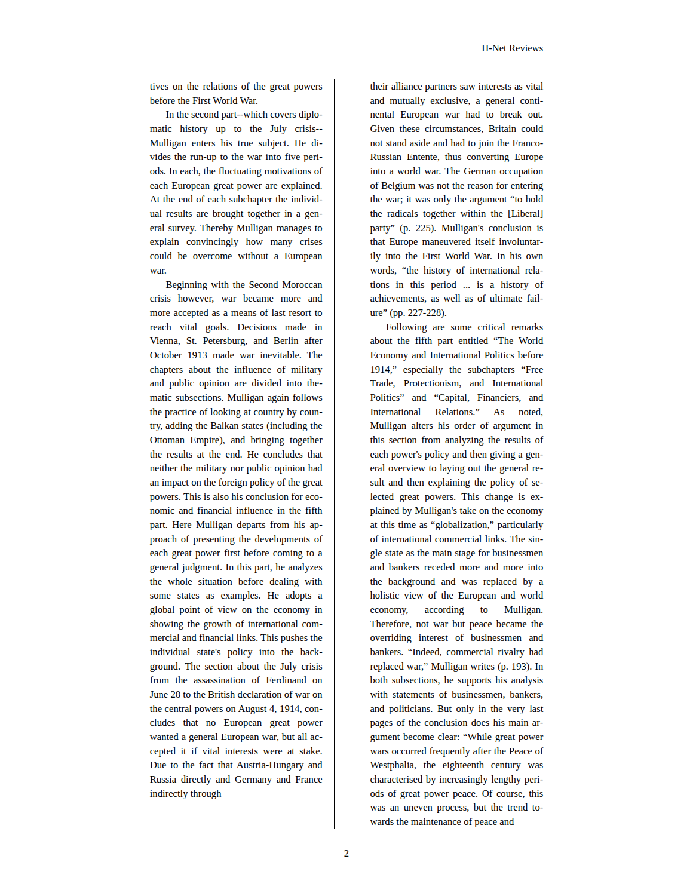H-Net Reviews
tives on the relations of the great powers before the First World War.
In the second part--which covers diplomatic history up to the July crisis--Mulligan enters his true subject. He divides the run-up to the war into five periods. In each, the fluctuating motivations of each European great power are explained. At the end of each subchapter the individual results are brought together in a general survey. Thereby Mulligan manages to explain convincingly how many crises could be overcome without a European war.
Beginning with the Second Moroccan crisis however, war became more and more accepted as a means of last resort to reach vital goals. Decisions made in Vienna, St. Petersburg, and Berlin after October 1913 made war inevitable. The chapters about the influence of military and public opinion are divided into thematic subsections. Mulligan again follows the practice of looking at country by country, adding the Balkan states (including the Ottoman Empire), and bringing together the results at the end. He concludes that neither the military nor public opinion had an impact on the foreign policy of the great powers. This is also his conclusion for economic and financial influence in the fifth part. Here Mulligan departs from his approach of presenting the developments of each great power first before coming to a general judgment. In this part, he analyzes the whole situation before dealing with some states as examples. He adopts a global point of view on the economy in showing the growth of international commercial and financial links. This pushes the individual state's policy into the background. The section about the July crisis from the assassination of Ferdinand on June 28 to the British declaration of war on the central powers on August 4, 1914, concludes that no European great power wanted a general European war, but all accepted it if vital interests were at stake. Due to the fact that Austria-Hungary and Russia directly and Germany and France indirectly through
their alliance partners saw interests as vital and mutually exclusive, a general continental European war had to break out. Given these circumstances, Britain could not stand aside and had to join the Franco-Russian Entente, thus converting Europe into a world war. The German occupation of Belgium was not the reason for entering the war; it was only the argument “to hold the radicals together within the [Liberal] party” (p. 225). Mulligan's conclusion is that Europe maneuvered itself involuntarily into the First World War. In his own words, “the history of international relations in this period ... is a history of achievements, as well as of ultimate failure” (pp. 227-228).
Following are some critical remarks about the fifth part entitled “The World Economy and International Politics before 1914,” especially the subchapters “Free Trade, Protectionism, and International Politics” and “Capital, Financiers, and International Relations.” As noted, Mulligan alters his order of argument in this section from analyzing the results of each power's policy and then giving a general overview to laying out the general result and then explaining the policy of selected great powers. This change is explained by Mulligan's take on the economy at this time as “globalization,” particularly of international commercial links. The single state as the main stage for businessmen and bankers receded more and more into the background and was replaced by a holistic view of the European and world economy, according to Mulligan. Therefore, not war but peace became the overriding interest of businessmen and bankers. “Indeed, commercial rivalry had replaced war,” Mulligan writes (p. 193). In both subsections, he supports his analysis with statements of businessmen, bankers, and politicians. But only in the very last pages of the conclusion does his main argument become clear: “While great power wars occurred frequently after the Peace of Westphalia, the eighteenth century was characterised by increasingly lengthy periods of great power peace. Of course, this was an uneven process, but the trend towards the maintenance of peace and
2